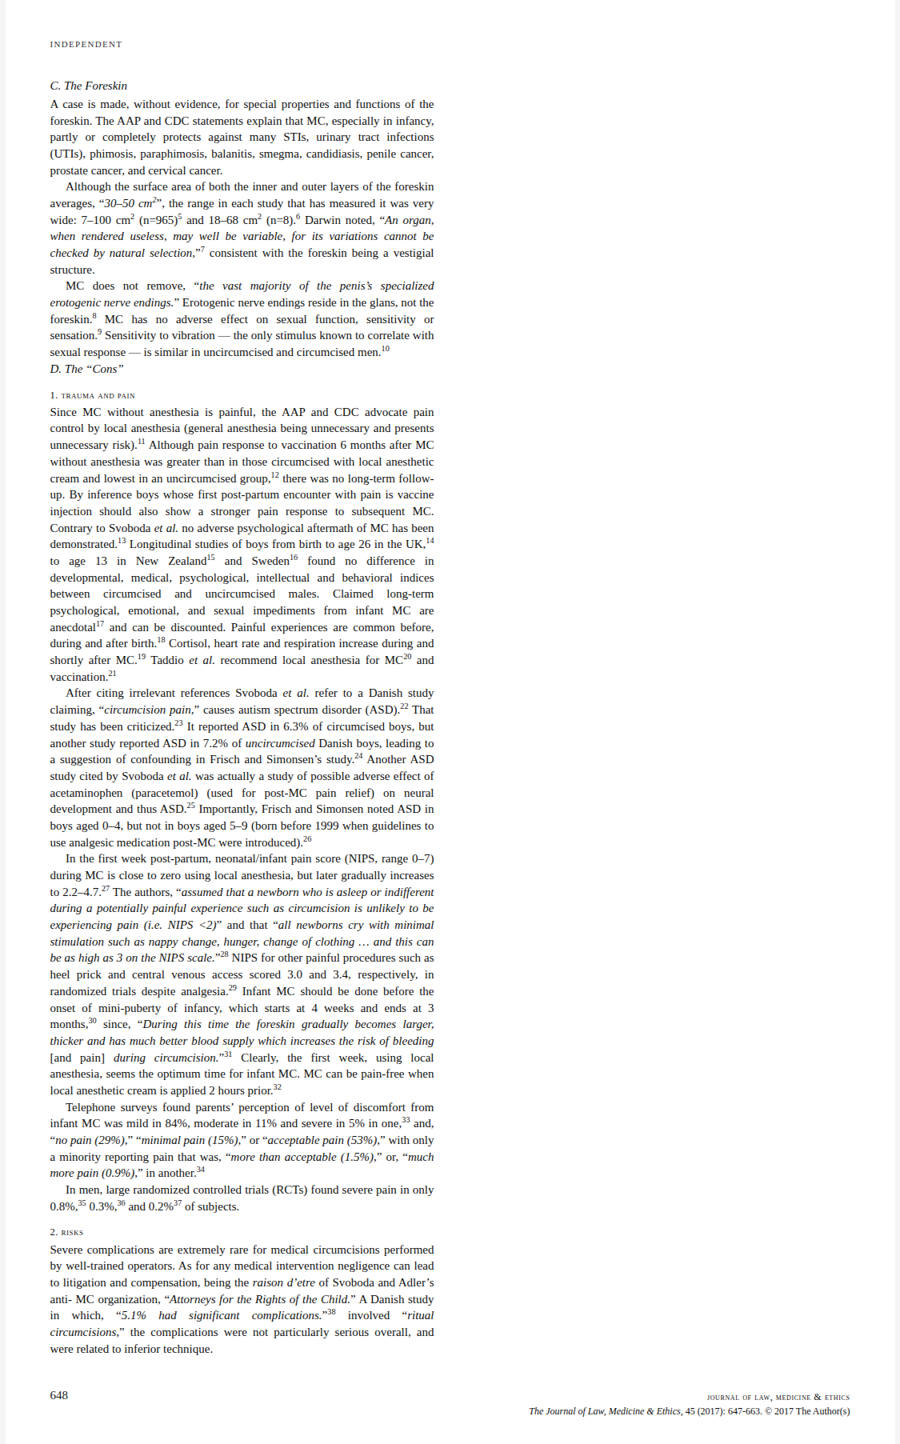Independent
C. The Foreskin
A case is made, without evidence, for special properties and functions of the foreskin. The AAP and CDC statements explain that MC, especially in infancy, partly or completely protects against many STIs, urinary tract infections (UTIs), phimosis, paraphimosis, balanitis, smegma, candidiasis, penile cancer, prostate cancer, and cervical cancer.
Although the surface area of both the inner and outer layers of the foreskin averages, “30–50 cm2”, the range in each study that has measured it was very wide: 7–100 cm2 (n=965)5 and 18–68 cm2 (n=8).6 Darwin noted, “An organ, when rendered useless, may well be variable, for its variations cannot be checked by natural selection,”7 consistent with the foreskin being a vestigial structure.
MC does not remove, “the vast majority of the penis’s specialized erotogenic nerve endings.” Erotogenic nerve endings reside in the glans, not the foreskin.8 MC has no adverse effect on sexual function, sensitivity or sensation.9 Sensitivity to vibration — the only stimulus known to correlate with sexual response — is similar in uncircumcised and circumcised men.10
D. The “Cons”
1. trauma and pain
Since MC without anesthesia is painful, the AAP and CDC advocate pain control by local anesthesia (general anesthesia being unnecessary and presents unnecessary risk).11 Although pain response to vaccination 6 months after MC without anesthesia was greater than in those circumcised with local anesthetic cream and lowest in an uncircumcised group,12 there was no long-term follow-up. By inference boys whose first post-partum encounter with pain is vaccine injection should also show a stronger pain response to subsequent MC. Contrary to Svoboda et al. no adverse psychological aftermath of MC has been demonstrated.13 Longitudinal studies of boys from birth to age 26 in the UK,14 to age 13 in New Zealand15 and Sweden16 found no difference in developmental, medical, psychological, intellectual and behavioral indices between circumcised and uncircumcised males. Claimed long-term psychological, emotional, and sexual impediments from infant MC are anecdotal17 and can be discounted. Painful experiences are common before, during and after birth.18 Cortisol, heart rate and respiration increase during and shortly after MC.19 Taddio et al. recommend local anesthesia for MC20 and vaccination.21
After citing irrelevant references Svoboda et al. refer to a Danish study claiming, “circumcision pain,” causes autism spectrum disorder (ASD).22 That study has been criticized.23 It reported ASD in 6.3% of circumcised boys, but another study reported ASD in 7.2% of uncircumcised Danish boys, leading to a suggestion of confounding in Frisch and Simonsen’s study.24 Another ASD study cited by Svoboda et al. was actually a study of possible adverse effect of acetaminophen (paracetemol) (used for post-MC pain relief) on neural development and thus ASD.25 Importantly, Frisch and Simonsen noted ASD in boys aged 0–4, but not in boys aged 5–9 (born before 1999 when guidelines to use analgesic medication post-MC were introduced).26
In the first week post-partum, neonatal/infant pain score (NIPS, range 0–7) during MC is close to zero using local anesthesia, but later gradually increases to 2.2–4.7.27 The authors, “assumed that a newborn who is asleep or indifferent during a potentially painful experience such as circumcision is unlikely to be experiencing pain (i.e. NIPS <2)” and that “all newborns cry with minimal stimulation such as nappy change, hunger, change of clothing … and this can be as high as 3 on the NIPS scale.”28 NIPS for other painful procedures such as heel prick and central venous access scored 3.0 and 3.4, respectively, in randomized trials despite analgesia.29 Infant MC should be done before the onset of mini-puberty of infancy, which starts at 4 weeks and ends at 3 months,30 since, “During this time the foreskin gradually becomes larger, thicker and has much better blood supply which increases the risk of bleeding [and pain] during circumcision.”31 Clearly, the first week, using local anesthesia, seems the optimum time for infant MC. MC can be pain-free when local anesthetic cream is applied 2 hours prior.32
Telephone surveys found parents’ perception of level of discomfort from infant MC was mild in 84%, moderate in 11% and severe in 5% in one,33 and, “no pain (29%),” “minimal pain (15%),” or “acceptable pain (53%),” with only a minority reporting pain that was, “more than acceptable (1.5%),” or, “much more pain (0.9%),” in another.34
In men, large randomized controlled trials (RCTs) found severe pain in only 0.8%,35 0.3%,36 and 0.2%37 of subjects.
2. risks
Severe complications are extremely rare for medical circumcisions performed by well-trained operators. As for any medical intervention negligence can lead to litigation and compensation, being the raison d’etre of Svoboda and Adler’s anti- MC organization, “Attorneys for the Rights of the Child.” A Danish study in which, “5.1% had significant complications.”38 involved “ritual circumcisions,” the complications were not particularly serious overall, and were related to inferior technique.
648
journal of law, medicine & ethics
The Journal of Law, Medicine & Ethics, 45 (2017): 647-663. © 2017 The Author(s)